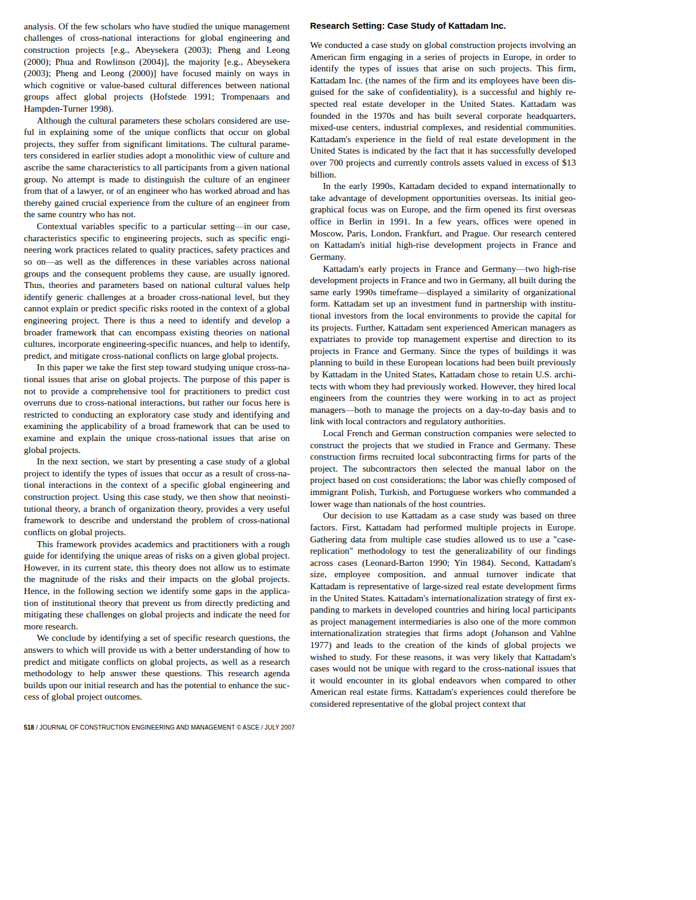analysis. Of the few scholars who have studied the unique management challenges of cross-national interactions for global engineering and construction projects [e.g., Abeysekera (2003); Pheng and Leong (2000); Phua and Rowlinson (2004)], the majority [e.g., Abeysekera (2003); Pheng and Leong (2000)] have focused mainly on ways in which cognitive or value-based cultural differences between national groups affect global projects (Hofstede 1991; Trompenaars and Hampden-Turner 1998).
Although the cultural parameters these scholars considered are useful in explaining some of the unique conflicts that occur on global projects, they suffer from significant limitations. The cultural parameters considered in earlier studies adopt a monolithic view of culture and ascribe the same characteristics to all participants from a given national group. No attempt is made to distinguish the culture of an engineer from that of a lawyer, or of an engineer who has worked abroad and has thereby gained crucial experience from the culture of an engineer from the same country who has not.
Contextual variables specific to a particular setting—in our case, characteristics specific to engineering projects, such as specific engineering work practices related to quality practices, safety practices and so on—as well as the differences in these variables across national groups and the consequent problems they cause, are usually ignored. Thus, theories and parameters based on national cultural values help identify generic challenges at a broader cross-national level, but they cannot explain or predict specific risks rooted in the context of a global engineering project. There is thus a need to identify and develop a broader framework that can encompass existing theories on national cultures, incorporate engineering-specific nuances, and help to identify, predict, and mitigate cross-national conflicts on large global projects.
In this paper we take the first step toward studying unique cross-national issues that arise on global projects. The purpose of this paper is not to provide a comprehensive tool for practitioners to predict cost overruns due to cross-national interactions, but rather our focus here is restricted to conducting an exploratory case study and identifying and examining the applicability of a broad framework that can be used to examine and explain the unique cross-national issues that arise on global projects.
In the next section, we start by presenting a case study of a global project to identify the types of issues that occur as a result of cross-national interactions in the context of a specific global engineering and construction project. Using this case study, we then show that neoinstitutional theory, a branch of organization theory, provides a very useful framework to describe and understand the problem of cross-national conflicts on global projects.
This framework provides academics and practitioners with a rough guide for identifying the unique areas of risks on a given global project. However, in its current state, this theory does not allow us to estimate the magnitude of the risks and their impacts on the global projects. Hence, in the following section we identify some gaps in the application of institutional theory that prevent us from directly predicting and mitigating these challenges on global projects and indicate the need for more research.
We conclude by identifying a set of specific research questions, the answers to which will provide us with a better understanding of how to predict and mitigate conflicts on global projects, as well as a research methodology to help answer these questions. This research agenda builds upon our initial research and has the potential to enhance the success of global project outcomes.
Research Setting: Case Study of Kattadam Inc.
We conducted a case study on global construction projects involving an American firm engaging in a series of projects in Europe, in order to identify the types of issues that arise on such projects. This firm, Kattadam Inc. (the names of the firm and its employees have been disguised for the sake of confidentiality), is a successful and highly respected real estate developer in the United States. Kattadam was founded in the 1970s and has built several corporate headquarters, mixed-use centers, industrial complexes, and residential communities. Kattadam's experience in the field of real estate development in the United States is indicated by the fact that it has successfully developed over 700 projects and currently controls assets valued in excess of $13 billion.
In the early 1990s, Kattadam decided to expand internationally to take advantage of development opportunities overseas. Its initial geographical focus was on Europe, and the firm opened its first overseas office in Berlin in 1991. In a few years, offices were opened in Moscow, Paris, London, Frankfurt, and Prague. Our research centered on Kattadam's initial high-rise development projects in France and Germany.
Kattadam's early projects in France and Germany—two high-rise development projects in France and two in Germany, all built during the same early 1990s timeframe—displayed a similarity of organizational form. Kattadam set up an investment fund in partnership with institutional investors from the local environments to provide the capital for its projects. Further, Kattadam sent experienced American managers as expatriates to provide top management expertise and direction to its projects in France and Germany. Since the types of buildings it was planning to build in these European locations had been built previously by Kattadam in the United States, Kattadam chose to retain U.S. architects with whom they had previously worked. However, they hired local engineers from the countries they were working in to act as project managers—both to manage the projects on a day-to-day basis and to link with local contractors and regulatory authorities.
Local French and German construction companies were selected to construct the projects that we studied in France and Germany. These construction firms recruited local subcontracting firms for parts of the project. The subcontractors then selected the manual labor on the project based on cost considerations; the labor was chiefly composed of immigrant Polish, Turkish, and Portuguese workers who commanded a lower wage than nationals of the host countries.
Our decision to use Kattadam as a case study was based on three factors. First, Kattadam had performed multiple projects in Europe. Gathering data from multiple case studies allowed us to use a "case-replication" methodology to test the generalizability of our findings across cases (Leonard-Barton 1990; Yin 1984). Second, Kattadam's size, employee composition, and annual turnover indicate that Kattadam is representative of large-sized real estate development firms in the United States. Kattadam's internationalization strategy of first expanding to markets in developed countries and hiring local participants as project management intermediaries is also one of the more common internationalization strategies that firms adopt (Johanson and Vahlne 1977) and leads to the creation of the kinds of global projects we wished to study. For these reasons, it was very likely that Kattadam's cases would not be unique with regard to the cross-national issues that it would encounter in its global endeavors when compared to other American real estate firms. Kattadam's experiences could therefore be considered representative of the global project context that
518 / JOURNAL OF CONSTRUCTION ENGINEERING AND MANAGEMENT © ASCE / JULY 2007